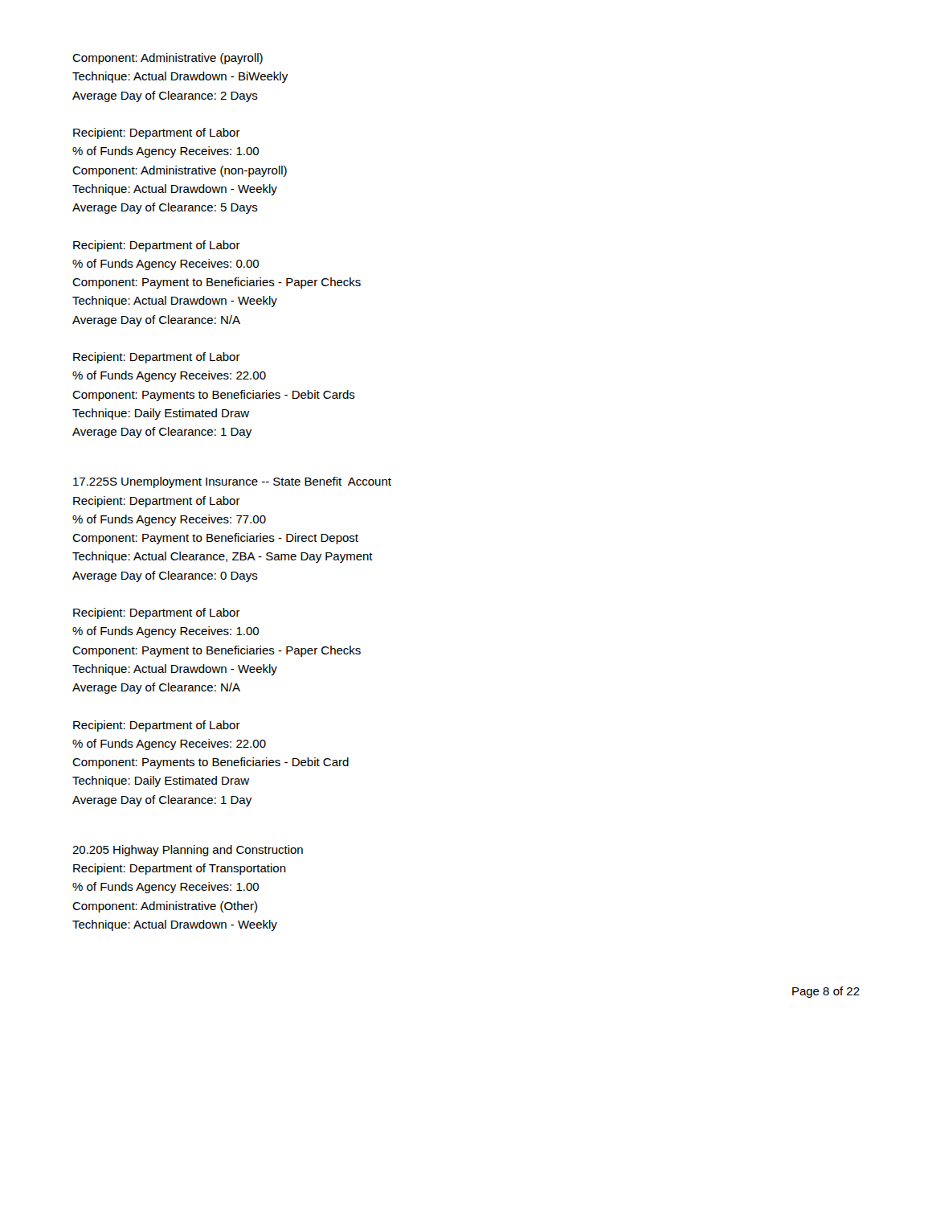Component: Administrative (payroll)
Technique: Actual Drawdown - BiWeekly
Average Day of Clearance: 2 Days
Recipient: Department of Labor
% of Funds Agency Receives: 1.00
Component: Administrative (non-payroll)
Technique: Actual Drawdown - Weekly
Average Day of Clearance: 5 Days
Recipient: Department of Labor
% of Funds Agency Receives: 0.00
Component: Payment to Beneficiaries - Paper Checks
Technique: Actual Drawdown - Weekly
Average Day of Clearance: N/A
Recipient: Department of Labor
% of Funds Agency Receives: 22.00
Component: Payments to Beneficiaries - Debit Cards
Technique: Daily Estimated Draw
Average Day of Clearance: 1 Day
17.225S Unemployment Insurance -- State Benefit Account
Recipient: Department of Labor
% of Funds Agency Receives: 77.00
Component: Payment to Beneficiaries - Direct Depost
Technique: Actual Clearance, ZBA - Same Day Payment
Average Day of Clearance: 0 Days
Recipient: Department of Labor
% of Funds Agency Receives: 1.00
Component: Payment to Beneficiaries - Paper Checks
Technique: Actual Drawdown - Weekly
Average Day of Clearance: N/A
Recipient: Department of Labor
% of Funds Agency Receives: 22.00
Component: Payments to Beneficiaries - Debit Card
Technique: Daily Estimated Draw
Average Day of Clearance: 1 Day
20.205 Highway Planning and Construction
Recipient: Department of Transportation
% of Funds Agency Receives: 1.00
Component: Administrative (Other)
Technique: Actual Drawdown - Weekly
Page 8 of 22